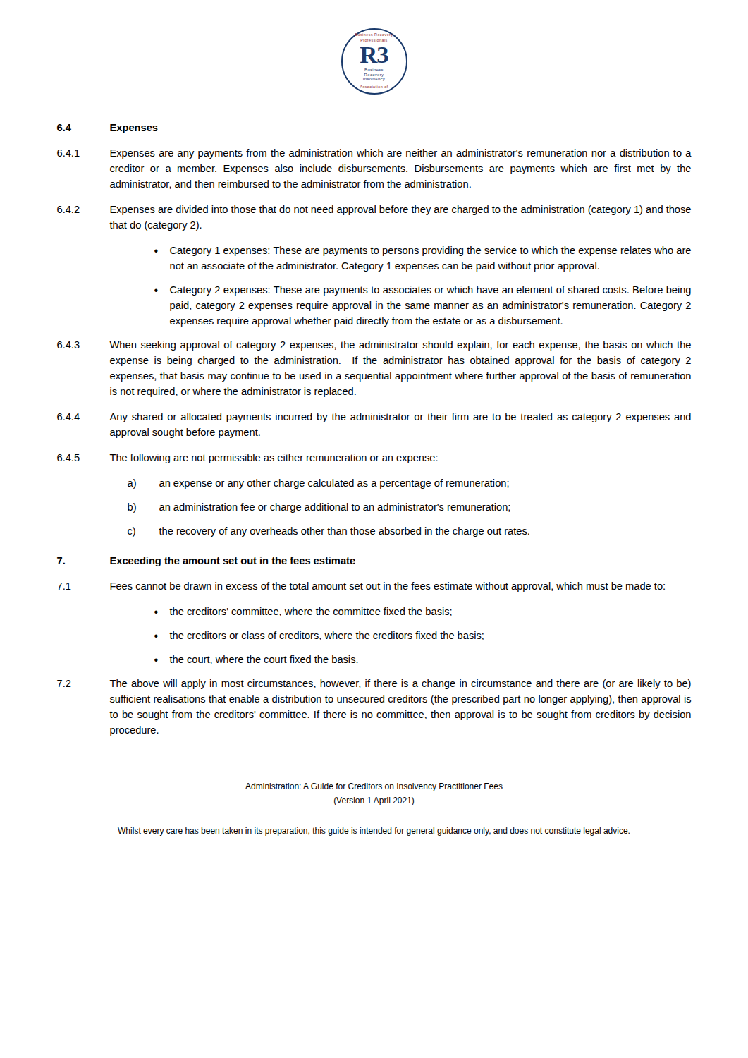Business Recovery Professionals
R3
Business
Recovery
Insolvency
Association of
6.4
Expenses
6.4.1
Expenses are any payments from the administration which are neither an administrator's remuneration nor a distribution to a creditor or a member. Expenses also include disbursements. Disbursements are payments which are first met by the administrator, and then reimbursed to the administrator from the administration.
6.4.2
Expenses are divided into those that do not need approval before they are charged to the administration (category 1) and those that do (category 2).
Category 1 expenses: These are payments to persons providing the service to which the expense relates who are not an associate of the administrator. Category 1 expenses can be paid without prior approval.
Category 2 expenses: These are payments to associates or which have an element of shared costs. Before being paid, category 2 expenses require approval in the same manner as an administrator's remuneration. Category 2 expenses require approval whether paid directly from the estate or as a disbursement.
6.4.3
When seeking approval of category 2 expenses, the administrator should explain, for each expense, the basis on which the expense is being charged to the administration. If the administrator has obtained approval for the basis of category 2 expenses, that basis may continue to be used in a sequential appointment where further approval of the basis of remuneration is not required, or where the administrator is replaced.
6.4.4
Any shared or allocated payments incurred by the administrator or their firm are to be treated as category 2 expenses and approval sought before payment.
6.4.5
The following are not permissible as either remuneration or an expense:
a) an expense or any other charge calculated as a percentage of remuneration;
b) an administration fee or charge additional to an administrator's remuneration;
c) the recovery of any overheads other than those absorbed in the charge out rates.
7.
Exceeding the amount set out in the fees estimate
7.1
Fees cannot be drawn in excess of the total amount set out in the fees estimate without approval, which must be made to:
the creditors' committee, where the committee fixed the basis;
the creditors or class of creditors, where the creditors fixed the basis;
the court, where the court fixed the basis.
7.2
The above will apply in most circumstances, however, if there is a change in circumstance and there are (or are likely to be) sufficient realisations that enable a distribution to unsecured creditors (the prescribed part no longer applying), then approval is to be sought from the creditors' committee. If there is no committee, then approval is to be sought from creditors by decision procedure.
Administration: A Guide for Creditors on Insolvency Practitioner Fees
(Version 1 April 2021)
Whilst every care has been taken in its preparation, this guide is intended for general guidance only, and does not constitute legal advice.